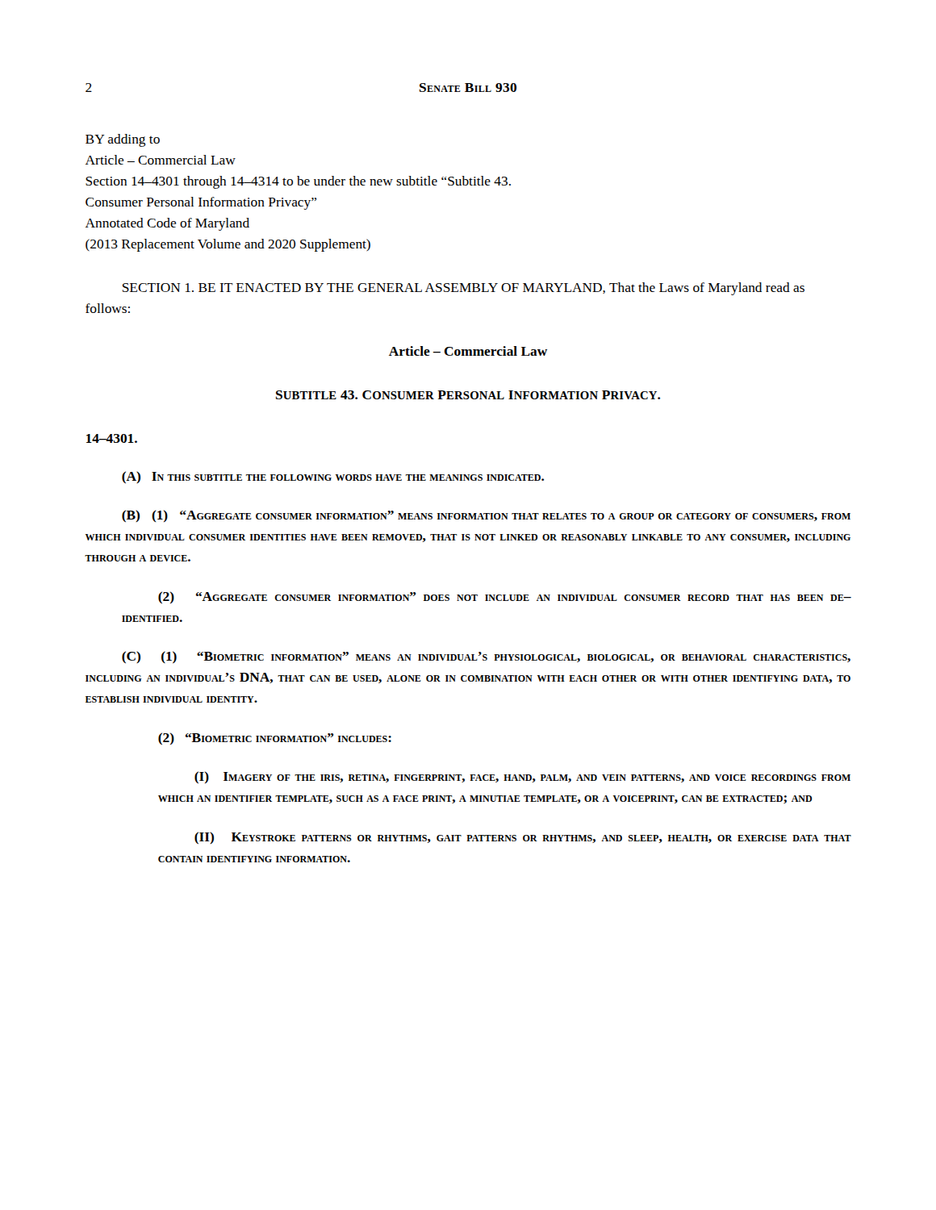2
Senate Bill 930
BY adding to
Article – Commercial Law
Section 14–4301 through 14–4314 to be under the new subtitle “Subtitle 43.
Consumer Personal Information Privacy”
Annotated Code of Maryland
(2013 Replacement Volume and 2020 Supplement)
SECTION 1. BE IT ENACTED BY THE GENERAL ASSEMBLY OF MARYLAND, That the Laws of Maryland read as follows:
Article – Commercial Law
SUBTITLE 43. CONSUMER PERSONAL INFORMATION PRIVACY.
14–4301.
(A) In this subtitle the following words have the meanings indicated.
(B) (1) “Aggregate consumer information” means information that relates to a group or category of consumers, from which individual consumer identities have been removed, that is not linked or reasonably linkable to any consumer, including through a device.
(2) “Aggregate consumer information” does not include an individual consumer record that has been de–identified.
(C) (1) “Biometric information” means an individual’s physiological, biological, or behavioral characteristics, including an individual’s DNA, that can be used, alone or in combination with each other or with other identifying data, to establish individual identity.
(2) “Biometric information” includes:
(I) Imagery of the iris, retina, fingerprint, face, hand, palm, and vein patterns, and voice recordings from which an identifier template, such as a face print, a minutiae template, or a voiceprint, can be extracted; and
(II) Keystroke patterns or rhythms, gait patterns or rhythms, and sleep, health, or exercise data that contain identifying information.